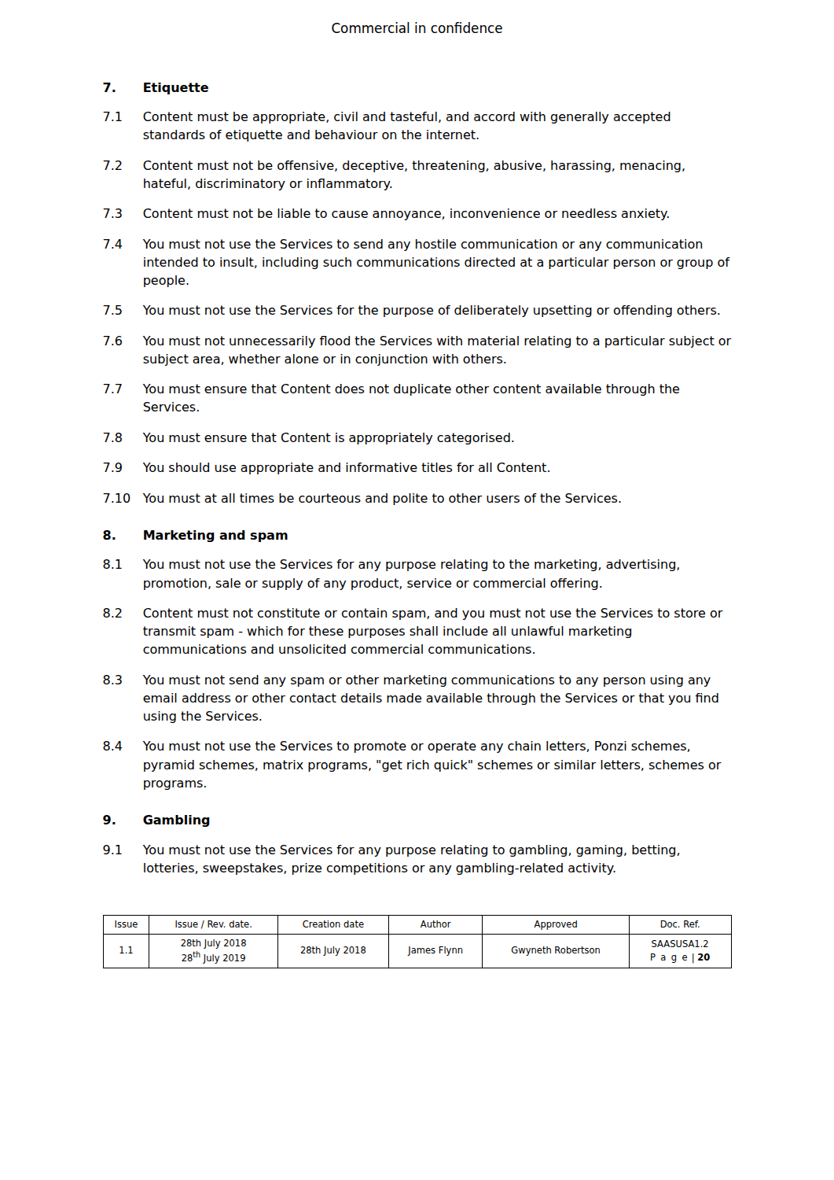Commercial in confidence
7. Etiquette
7.1 Content must be appropriate, civil and tasteful, and accord with generally accepted standards of etiquette and behaviour on the internet.
7.2 Content must not be offensive, deceptive, threatening, abusive, harassing, menacing, hateful, discriminatory or inflammatory.
7.3 Content must not be liable to cause annoyance, inconvenience or needless anxiety.
7.4 You must not use the Services to send any hostile communication or any communication intended to insult, including such communications directed at a particular person or group of people.
7.5 You must not use the Services for the purpose of deliberately upsetting or offending others.
7.6 You must not unnecessarily flood the Services with material relating to a particular subject or subject area, whether alone or in conjunction with others.
7.7 You must ensure that Content does not duplicate other content available through the Services.
7.8 You must ensure that Content is appropriately categorised.
7.9 You should use appropriate and informative titles for all Content.
7.10 You must at all times be courteous and polite to other users of the Services.
8. Marketing and spam
8.1 You must not use the Services for any purpose relating to the marketing, advertising, promotion, sale or supply of any product, service or commercial offering.
8.2 Content must not constitute or contain spam, and you must not use the Services to store or transmit spam - which for these purposes shall include all unlawful marketing communications and unsolicited commercial communications.
8.3 You must not send any spam or other marketing communications to any person using any email address or other contact details made available through the Services or that you find using the Services.
8.4 You must not use the Services to promote or operate any chain letters, Ponzi schemes, pyramid schemes, matrix programs, "get rich quick" schemes or similar letters, schemes or programs.
9. Gambling
9.1 You must not use the Services for any purpose relating to gambling, gaming, betting, lotteries, sweepstakes, prize competitions or any gambling-related activity.
| Issue | Issue / Rev. date. | Creation date | Author | Approved | Doc. Ref. |
| --- | --- | --- | --- | --- | --- |
| 1.1 | 28th July 2018 28 th July 2019 | 28th July 2018 | James Flynn | Gwyneth Robertson | SAASUSA1.2 P a g e / 20 |